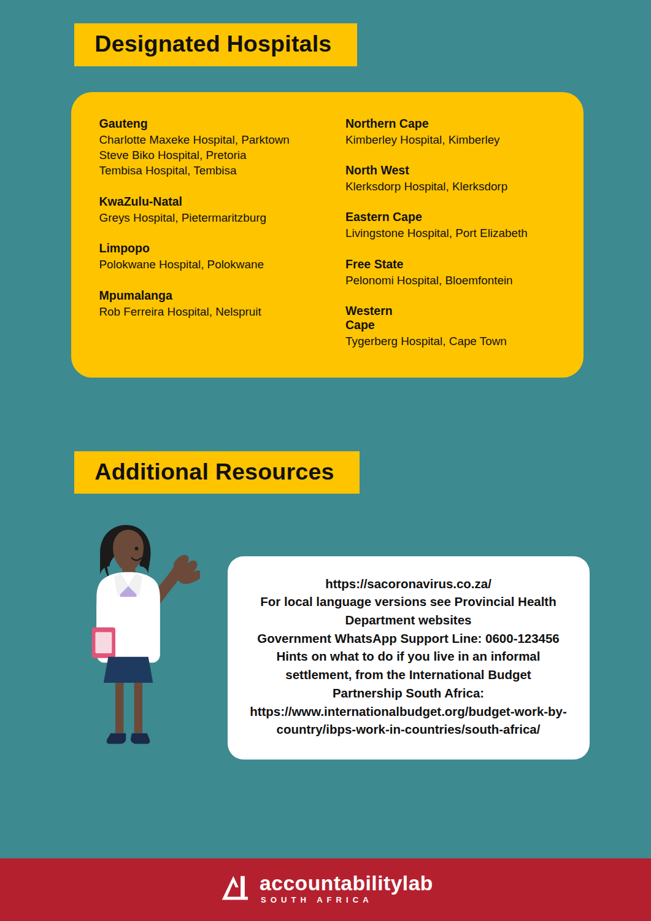Designated Hospitals
Gauteng
Charlotte Maxeke Hospital, Parktown
Steve Biko Hospital, Pretoria
Tembisa Hospital, Tembisa
KwaZulu-Natal
Greys Hospital, Pietermaritzburg
Limpopo
Polokwane Hospital, Polokwane
Mpumalanga
Rob Ferreira Hospital, Nelspruit
Northern Cape
Kimberley Hospital, Kimberley
North West
Klerksdorp Hospital, Klerksdorp
Eastern Cape
Livingstone Hospital, Port Elizabeth
Free State
Pelonomi Hospital, Bloemfontein
Western
Cape
Tygerberg Hospital, Cape Town
Additional Resources
https://sacoronavirus.co.za/
For local language versions see Provincial Health Department websites
Government WhatsApp Support Line: 0600-123456
Hints on what to do if you live in an informal settlement, from the International Budget
Partnership South Africa:
https://www.internationalbudget.org/budget-work-by-country/ibps-work-in-countries/south-africa/
accountabilitylab SOUTH AFRICA